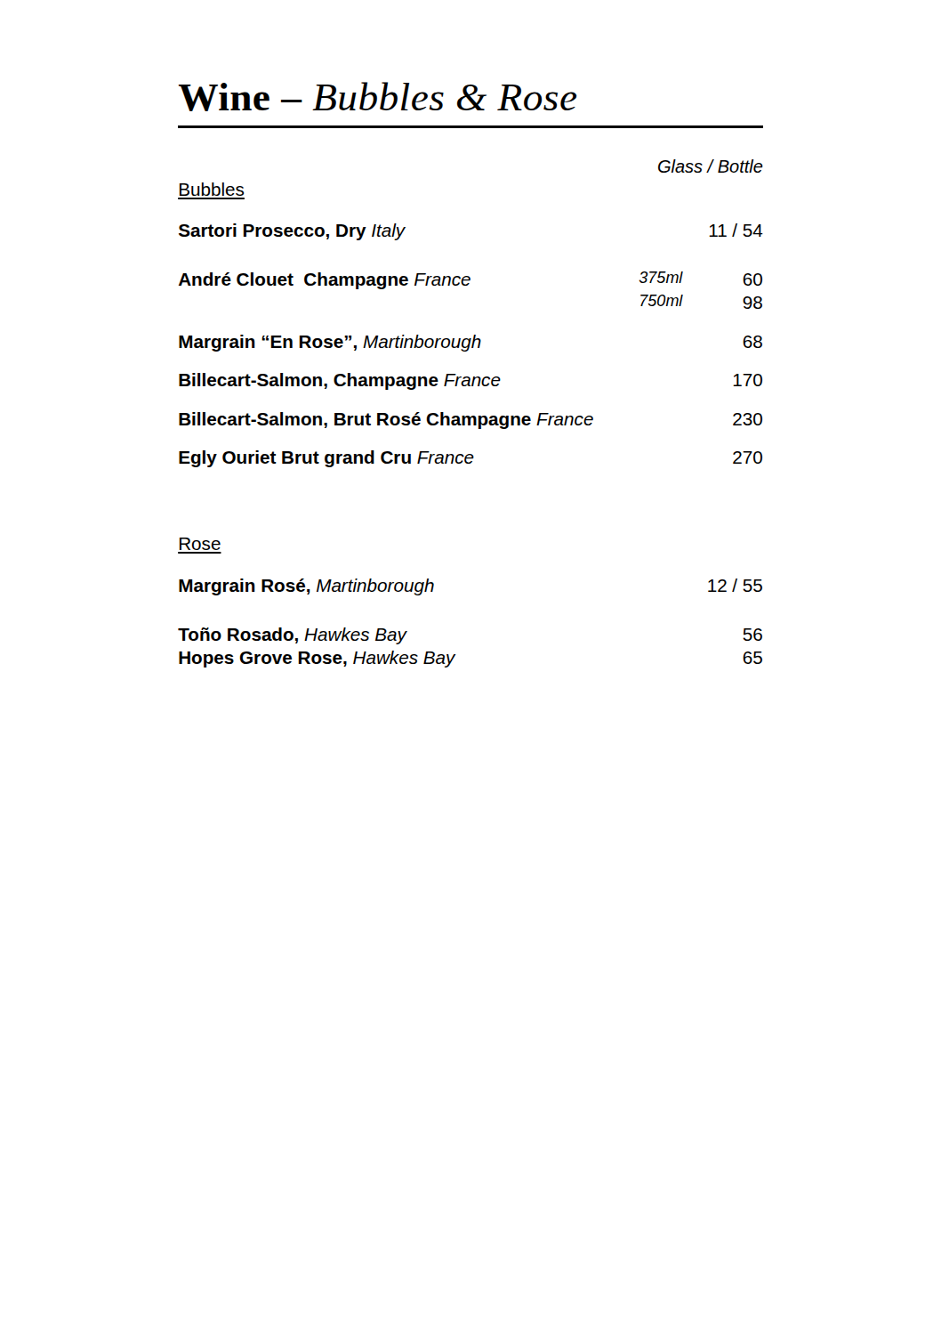Wine – Bubbles & Rose
Glass / Bottle
Bubbles
| Sartori Prosecco, Dry Italy | | 11 / 54 |
| André Clouet Champagne France | 375ml | 60 |
| | 750ml | 98 |
| Margrain “En Rose”, Martinborough | | 68 |
| Billecart-Salmon, Champagne France | | 170 |
| Billecart-Salmon, Brut Rosé Champagne France | | 230 |
| Egly Ouriet Brut grand Cru France | | 270 |
Rose
| Margrain Rosé, Martinborough | 12 / 55 |
| Toño Rosado, Hawkes Bay | 56 |
| Hopes Grove Rose, Hawkes Bay | 65 |